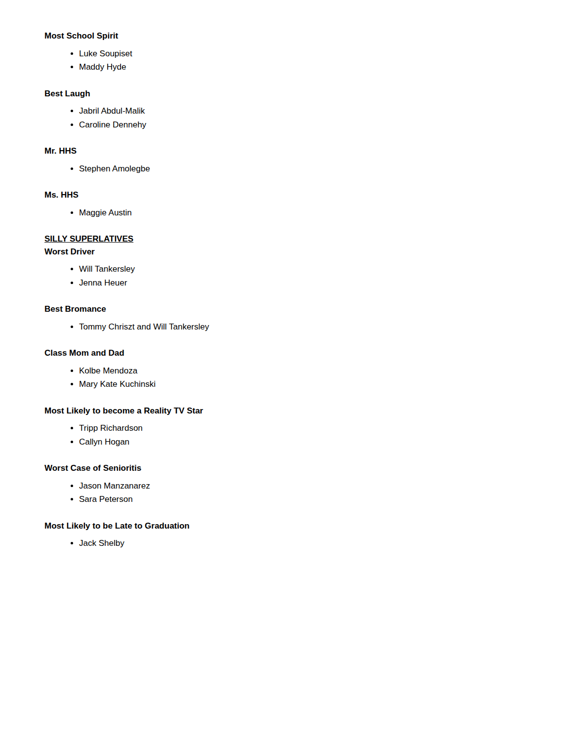Most School Spirit
Luke Soupiset
Maddy Hyde
Best Laugh
Jabril Abdul-Malik
Caroline Dennehy
Mr. HHS
Stephen Amolegbe
Ms. HHS
Maggie Austin
SILLY SUPERLATIVES
Worst Driver
Will Tankersley
Jenna Heuer
Best Bromance
Tommy Chriszt and Will Tankersley
Class Mom and Dad
Kolbe Mendoza
Mary Kate Kuchinski
Most Likely to become a Reality TV Star
Tripp Richardson
Callyn Hogan
Worst Case of Senioritis
Jason Manzanarez
Sara Peterson
Most Likely to be Late to Graduation
Jack Shelby